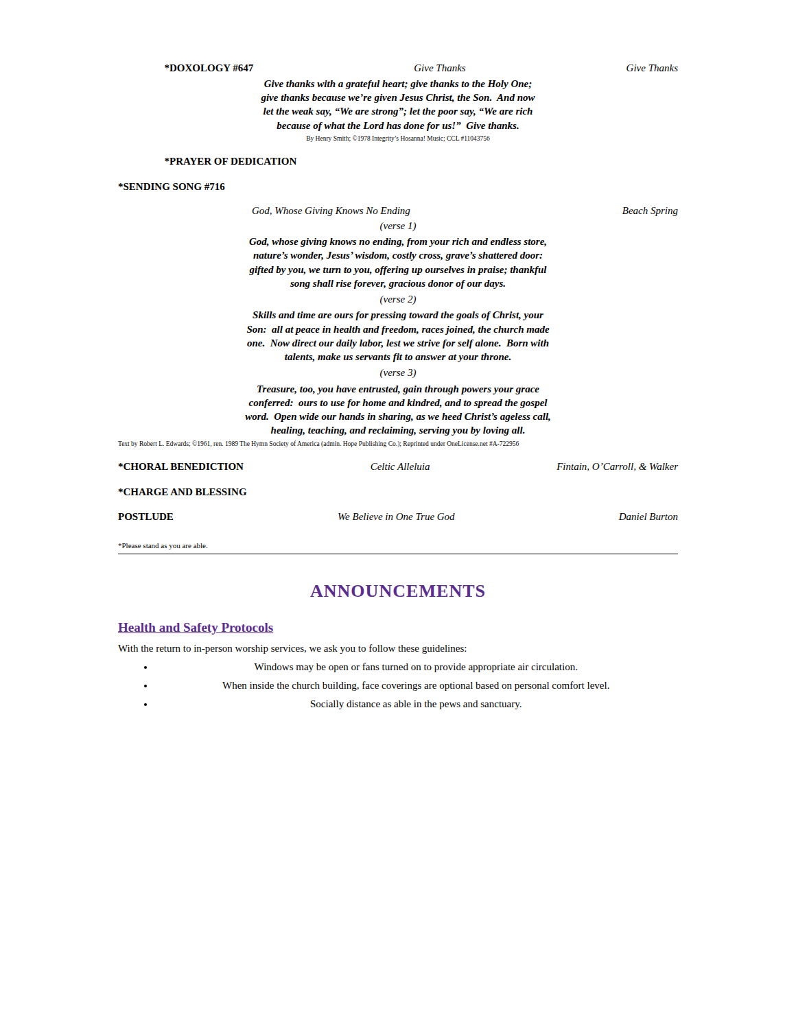*DOXOLOGY #647 Give Thanks Give Thanks
Give thanks with a grateful heart; give thanks to the Holy One;
give thanks because we’re given Jesus Christ, the Son. And now
let the weak say, “We are strong”; let the poor say, “We are rich
because of what the Lord has done for us!” Give thanks.
By Henry Smith; ©1978 Integrity’s Hosanna! Music; CCL #11043756
*PRAYER OF DEDICATION
*SENDING SONG #716
God, Whose Giving Knows No Ending Beach Spring
(verse 1)
God, whose giving knows no ending, from your rich and endless store,
nature’s wonder, Jesus’ wisdom, costly cross, grave’s shattered door:
gifted by you, we turn to you, offering up ourselves in praise; thankful
song shall rise forever, gracious donor of our days.
(verse 2)
Skills and time are ours for pressing toward the goals of Christ, your
Son: all at peace in health and freedom, races joined, the church made
one. Now direct our daily labor, lest we strive for self alone. Born with
talents, make us servants fit to answer at your throne.
(verse 3)
Treasure, too, you have entrusted, gain through powers your grace
conferred: ours to use for home and kindred, and to spread the gospel
word. Open wide our hands in sharing, as we heed Christ’s ageless call,
healing, teaching, and reclaiming, serving you by loving all.
Text by Robert L. Edwards; ©1961, ren. 1989 The Hymn Society of America (admin. Hope Publishing Co.); Reprinted under OneLicense.net #A-722956
*CHORAL BENEDICTION Celtic Alleluia Fintain, O’Carroll, & Walker
*CHARGE AND BLESSING
POSTLUDE We Believe in One True God Daniel Burton
*Please stand as you are able.
ANNOUNCEMENTS
Health and Safety Protocols
With the return to in-person worship services, we ask you to follow these guidelines:
Windows may be open or fans turned on to provide appropriate air circulation.
When inside the church building, face coverings are optional based on personal comfort level.
Socially distance as able in the pews and sanctuary.